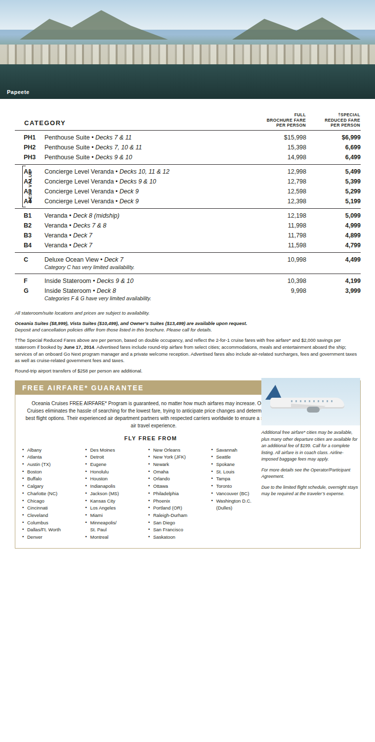Papeete
| | CATEGORY | FULL BROCHURE FARE PER PERSON | †SPECIAL REDUCED FARE PER PERSON |
| --- | --- | --- | --- |
| | PH1 | Penthouse Suite • Decks 7 & 11 | $15,998 | $6,999 |
| | PH2 | Penthouse Suite • Decks 7, 10 & 11 | 15,398 | 6,699 |
| | PH3 | Penthouse Suite • Decks 9 & 10 | 14,998 | 6,499 |
| BEST VALUE | A1 | Concierge Level Veranda • Decks 10, 11 & 12 | 12,998 | 5,499 |
| A2 | Concierge Level Veranda • Decks 9 & 10 | 12,798 | 5,399 |
| A3 | Concierge Level Veranda • Deck 9 | 12,598 | 5,299 |
| A4 | Concierge Level Veranda • Deck 9 | 12,398 | 5,199 |
| | B1 | Veranda • Deck 8 (midship) | 12,198 | 5,099 |
| | B2 | Veranda • Decks 7 & 8 | 11,998 | 4,999 |
| | B3 | Veranda • Deck 7 | 11,798 | 4,899 |
| | B4 | Veranda • Deck 7 | 11,598 | 4,799 |
| | C | Deluxe Ocean View • Deck 7 Category C has very limited availability. | 10,998 | 4,499 |
| | F | Inside Stateroom • Decks 9 & 10 | 10,398 | 4,199 |
| | G | Inside Stateroom • Deck 8 Categories F & G have very limited availability. | 9,998 | 3,999 |
All stateroom/suite locations and prices are subject to availability.
Oceania Suites ($8,999), Vista Suites ($10,499), and Owner’s Suites ($13,499) are available upon request.
Deposit and cancellation policies differ from those listed in this brochure. Please call for details.
†The Special Reduced Fares above are per person, based on double occupancy, and reflect the 2-for-1 cruise fares with free airfare* and $2,000 savings per stateroom if booked by June 17, 2014. Advertised fares include round-trip airfare from select cities; accommodations, meals and entertainment aboard the ship; services of an onboard Go Next program manager and a private welcome reception. Advertised fares also include air-related surcharges, fees and government taxes as well as cruise-related government fees and taxes.
Round-trip airport transfers of $258 per person are additional.
FREE AIRFARE* GUARANTEE
Additional free airfare* cities may be available, plus many other departure cities are available for an additional fee of $199. Call for a complete listing. All airfare is in coach class. Airline-imposed baggage fees may apply.
For more details see the Operator/Participant Agreement.
Due to the limited flight schedule, overnight stays may be required at the traveler’s expense.
Oceania Cruises FREE AIRFARE* Program is guaranteed, no matter how much airfares may increase. Oceania Cruises eliminates the hassle of searching for the lowest fare, trying to anticipate price changes and determining the best flight options. Their experienced air department partners with respected carriers worldwide to ensure a seamless air travel experience.
FLY FREE FROM
Albany
Atlanta
Austin (TX)
Boston
Buffalo
Calgary
Charlotte (NC)
Chicago
Cincinnati
Cleveland
Columbus
Dallas/Ft. Worth
Denver
Des Moines
Detroit
Eugene
Honolulu
Houston
Indianapolis
Jackson (MS)
Kansas City
Los Angeles
Miami
Minneapolis/
St. Paul
Montreal
New Orleans
New York (JFK)
Newark
Omaha
Orlando
Ottawa
Philadelphia
Phoenix
Portland (OR)
Raleigh-Durham
San Diego
San Francisco
Saskatoon
Savannah
Seattle
Spokane
St. Louis
Tampa
Toronto
Vancouver (BC)
Washington D.C.
(Dulles)